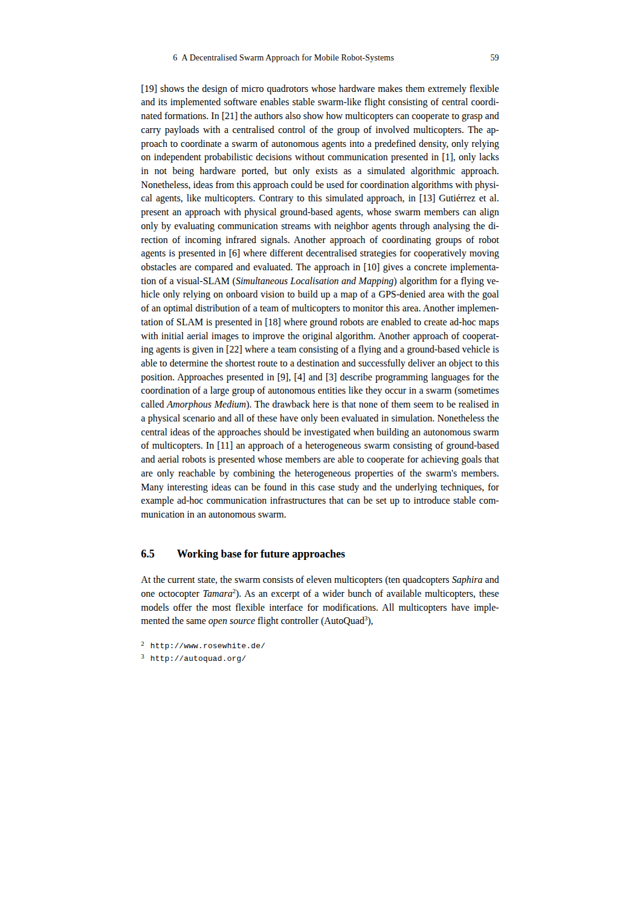6 A Decentralised Swarm Approach for Mobile Robot-Systems 59
[19] shows the design of micro quadrotors whose hardware makes them extremely flexible and its implemented software enables stable swarm-like flight consisting of central coordinated formations. In [21] the authors also show how multicopters can cooperate to grasp and carry payloads with a centralised control of the group of involved multicopters. The approach to coordinate a swarm of autonomous agents into a predefined density, only relying on independent probabilistic decisions without communication presented in [1], only lacks in not being hardware ported, but only exists as a simulated algorithmic approach. Nonetheless, ideas from this approach could be used for coordination algorithms with physical agents, like multicopters. Contrary to this simulated approach, in [13] Gutiérrez et al. present an approach with physical ground-based agents, whose swarm members can align only by evaluating communication streams with neighbor agents through analysing the direction of incoming infrared signals. Another approach of coordinating groups of robot agents is presented in [6] where different decentralised strategies for cooperatively moving obstacles are compared and evaluated. The approach in [10] gives a concrete implementation of a visual-SLAM (Simultaneous Localisation and Mapping) algorithm for a flying vehicle only relying on onboard vision to build up a map of a GPS-denied area with the goal of an optimal distribution of a team of multicopters to monitor this area. Another implementation of SLAM is presented in [18] where ground robots are enabled to create ad-hoc maps with initial aerial images to improve the original algorithm. Another approach of cooperating agents is given in [22] where a team consisting of a flying and a ground-based vehicle is able to determine the shortest route to a destination and successfully deliver an object to this position. Approaches presented in [9], [4] and [3] describe programming languages for the coordination of a large group of autonomous entities like they occur in a swarm (sometimes called Amorphous Medium). The drawback here is that none of them seem to be realised in a physical scenario and all of these have only been evaluated in simulation. Nonetheless the central ideas of the approaches should be investigated when building an autonomous swarm of multicopters. In [11] an approach of a heterogeneous swarm consisting of ground-based and aerial robots is presented whose members are able to cooperate for achieving goals that are only reachable by combining the heterogeneous properties of the swarm's members. Many interesting ideas can be found in this case study and the underlying techniques, for example ad-hoc communication infrastructures that can be set up to introduce stable communication in an autonomous swarm.
6.5 Working base for future approaches
At the current state, the swarm consists of eleven multicopters (ten quadcopters Saphira and one octocopter Tamara2). As an excerpt of a wider bunch of available multicopters, these models offer the most flexible interface for modifications. All multicopters have implemented the same open source flight controller (AutoQuad3),
2 http://www.rosewhite.de/
3 http://autoquad.org/